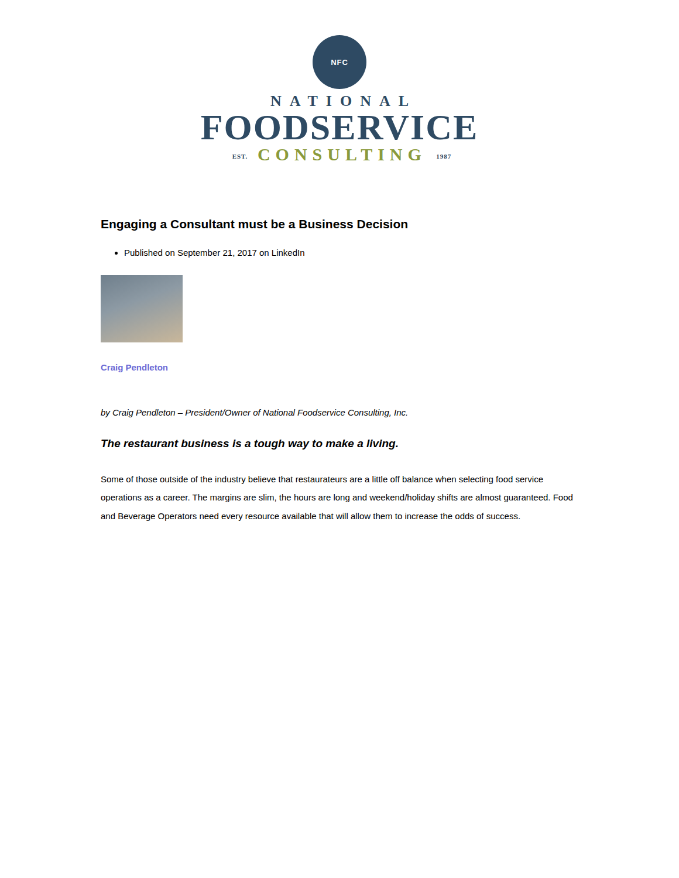NFC
NATIONAL
FOODSERVICE
EST. CONSULTING 1987
Engaging a Consultant must be a Business Decision
Published on September 21, 2017 on LinkedIn
Craig Pendleton
by Craig Pendleton – President/Owner of National Foodservice Consulting, Inc.
The restaurant business is a tough way to make a living.
Some of those outside of the industry believe that restaurateurs are a little off balance when selecting food service operations as a career. The margins are slim, the hours are long and weekend/holiday shifts are almost guaranteed. Food and Beverage Operators need every resource available that will allow them to increase the odds of success.